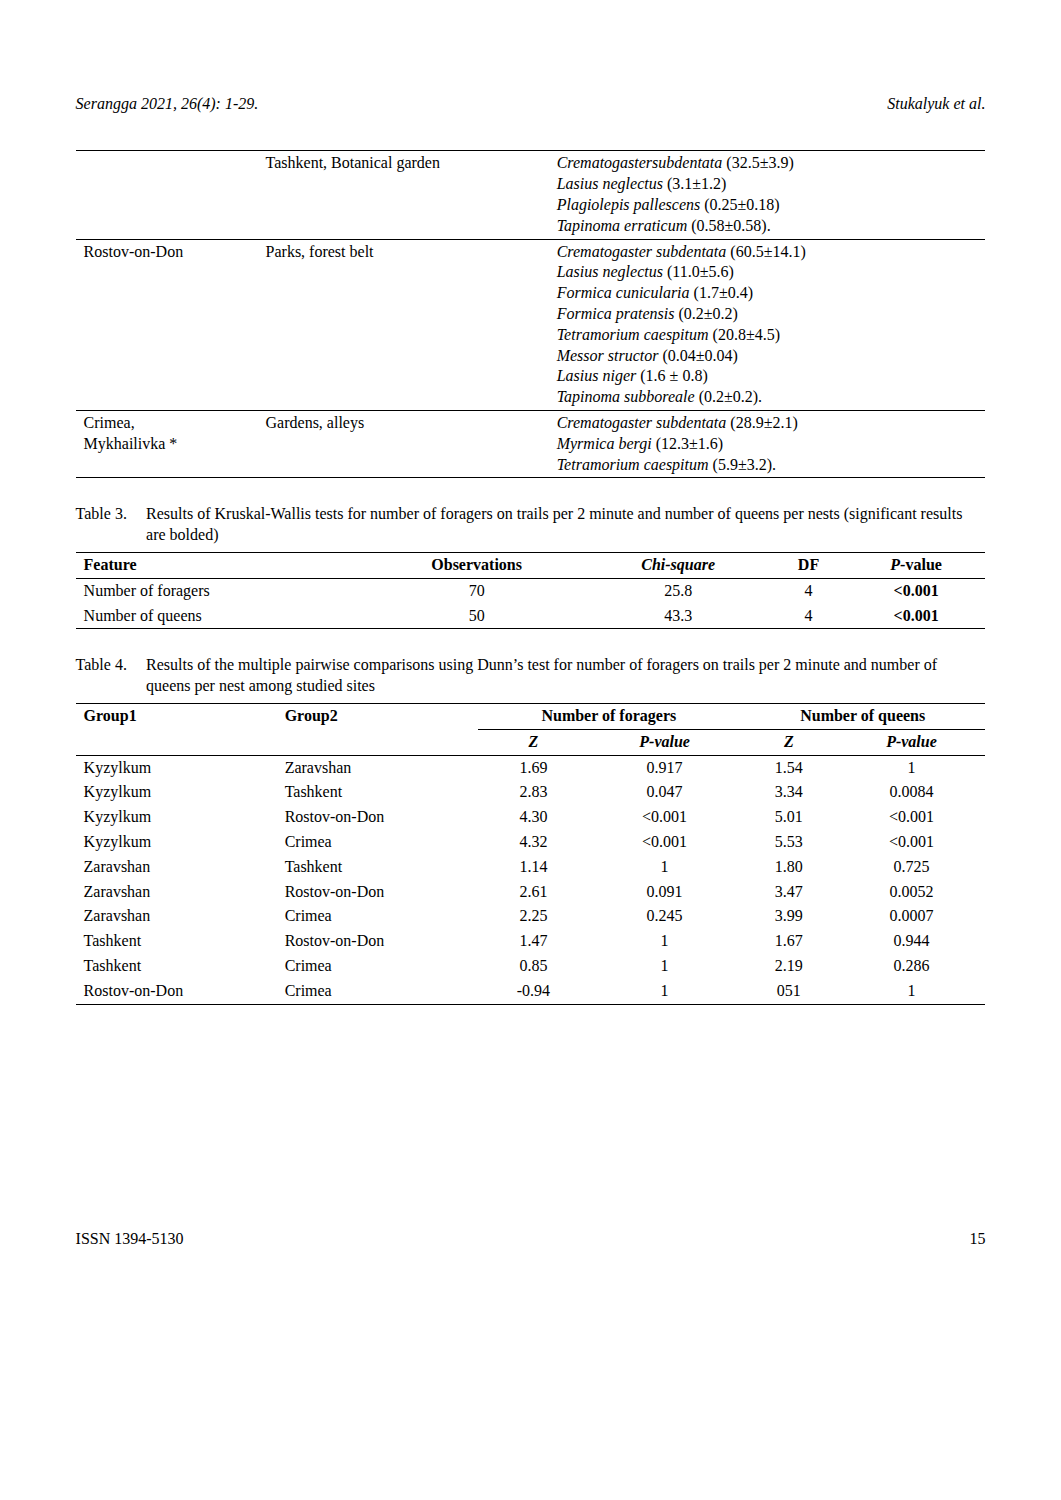Serangga 2021, 26(4): 1-29.
Stukalyuk et al.
| | Tashkent, Botanical garden | Crematogastersubdentata (32.5±3.9) Lasius neglectus (3.1±1.2) Plagiolepis pallescens (0.25±0.18) Tapinoma erraticum (0.58±0.58). |
| Rostov-on-Don | Parks, forest belt | Crematogaster subdentata (60.5±14.1) Lasius neglectus (11.0±5.6) Formica cunicularia (1.7±0.4) Formica pratensis (0.2±0.2) Tetramorium caespitum (20.8±4.5) Messor structor (0.04±0.04) Lasius niger (1.6 ± 0.8) Tapinoma subboreale (0.2±0.2). |
| Crimea, Mykhailivka * | Gardens, alleys | Crematogaster subdentata (28.9±2.1) Myrmica bergi (12.3±1.6) Tetramorium caespitum (5.9±3.2). |
Table 3.
Results of Kruskal-Wallis tests for number of foragers on trails per 2 minute and number of queens per nests (significant results are bolded)
| Feature | Observations | Chi-square | DF | P -value |
| --- | --- | --- | --- | --- |
| Number of foragers | 70 | 25.8 | 4 | <0.001 |
| Number of queens | 50 | 43.3 | 4 | <0.001 |
Table 4.
Results of the multiple pairwise comparisons using Dunn’s test for number of foragers on trails per 2 minute and number of queens per nest among studied sites
| Group1 | Group2 | Number of foragers | Number of queens |
| --- | --- | --- | --- |
| Z | P-value | Z | P-value |
| Kyzylkum | Zaravshan | 1.69 | 0.917 | 1.54 | 1 |
| Kyzylkum | Tashkent | 2.83 | 0.047 | 3.34 | 0.0084 |
| Kyzylkum | Rostov-on-Don | 4.30 | <0.001 | 5.01 | <0.001 |
| Kyzylkum | Crimea | 4.32 | <0.001 | 5.53 | <0.001 |
| Zaravshan | Tashkent | 1.14 | 1 | 1.80 | 0.725 |
| Zaravshan | Rostov-on-Don | 2.61 | 0.091 | 3.47 | 0.0052 |
| Zaravshan | Crimea | 2.25 | 0.245 | 3.99 | 0.0007 |
| Tashkent | Rostov-on-Don | 1.47 | 1 | 1.67 | 0.944 |
| Tashkent | Crimea | 0.85 | 1 | 2.19 | 0.286 |
| Rostov-on-Don | Crimea | -0.94 | 1 | 051 | 1 |
ISSN 1394-5130
15